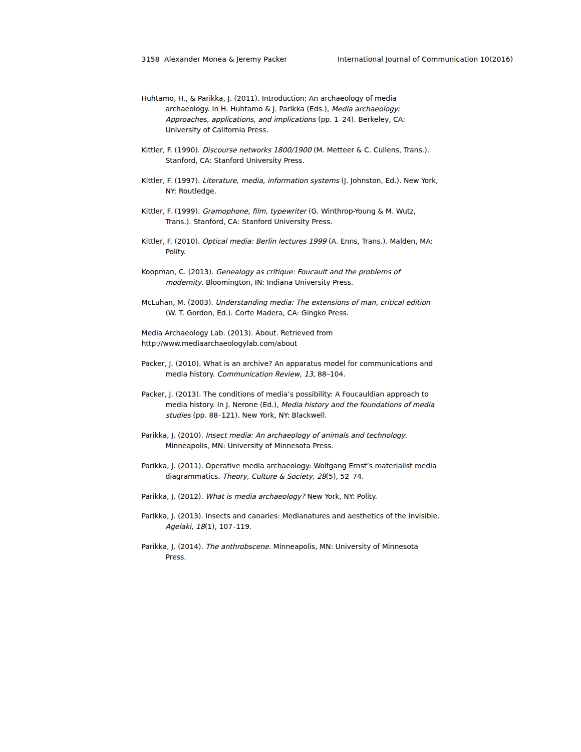3158 Alexander Monea & Jeremy Packer International Journal of Communication 10(2016)
Huhtamo, H., & Parikka, J. (2011). Introduction: An archaeology of media archaeology. In H. Huhtamo & J. Parikka (Eds.), Media archaeology: Approaches, applications, and implications (pp. 1–24). Berkeley, CA: University of California Press.
Kittler, F. (1990). Discourse networks 1800/1900 (M. Metteer & C. Cullens, Trans.). Stanford, CA: Stanford University Press.
Kittler, F. (1997). Literature, media, information systems (J. Johnston, Ed.). New York, NY: Routledge.
Kittler, F. (1999). Gramophone, film, typewriter (G. Winthrop-Young & M. Wutz, Trans.). Stanford, CA: Stanford University Press.
Kittler, F. (2010). Optical media: Berlin lectures 1999 (A. Enns, Trans.). Malden, MA: Polity.
Koopman, C. (2013). Genealogy as critique: Foucault and the problems of modernity. Bloomington, IN: Indiana University Press.
McLuhan, M. (2003). Understanding media: The extensions of man, critical edition (W. T. Gordon, Ed.). Corte Madera, CA: Gingko Press.
Media Archaeology Lab. (2013). About. Retrieved from http://www.mediaarchaeologylab.com/about
Packer, J. (2010). What is an archive? An apparatus model for communications and media history. Communication Review, 13, 88–104.
Packer, J. (2013). The conditions of media’s possibility: A Foucauldian approach to media history. In J. Nerone (Ed.), Media history and the foundations of media studies (pp. 88–121). New York, NY: Blackwell.
Parikka, J. (2010). Insect media: An archaeology of animals and technology. Minneapolis, MN: University of Minnesota Press.
Parikka, J. (2011). Operative media archaeology: Wolfgang Ernst’s materialist media diagrammatics. Theory, Culture & Society, 28(5), 52–74.
Parikka, J. (2012). What is media archaeology? New York, NY: Polity.
Parikka, J. (2013). Insects and canaries: Medianatures and aesthetics of the invisible. Agelaki, 18(1), 107–119.
Parikka, J. (2014). The anthrobscene. Minneapolis, MN: University of Minnesota Press.